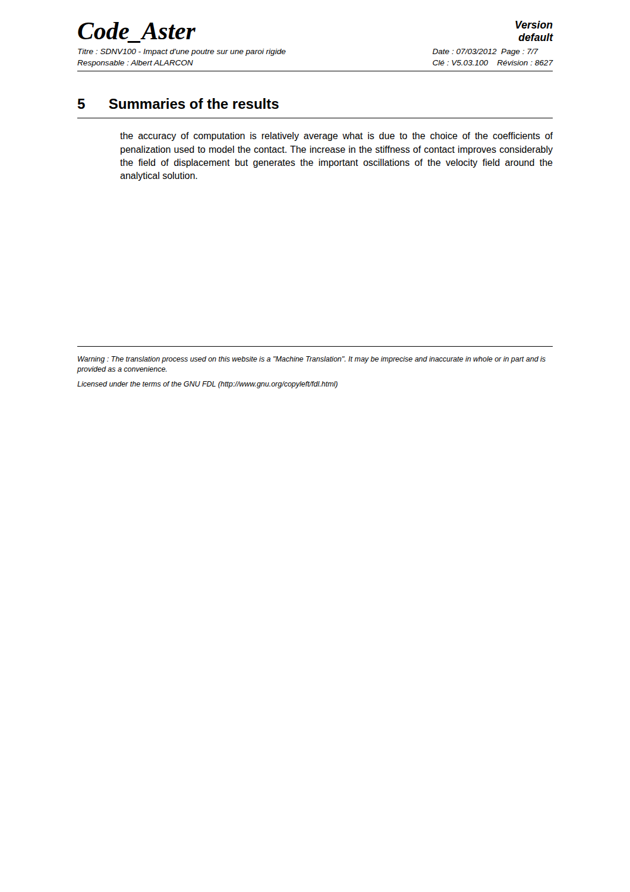Code_Aster
Version default
Titre : SDNV100 - Impact d'une poutre sur une paroi rigide
Responsable : Albert ALARCON
Date : 07/03/2012 Page : 7/7
Clé : V5.03.100 Révision : 8627
5 Summaries of the results
the accuracy of computation is relatively average what is due to the choice of the coefficients of penalization used to model the contact. The increase in the stiffness of contact improves considerably the field of displacement but generates the important oscillations of the velocity field around the analytical solution.
Warning : The translation process used on this website is a "Machine Translation". It may be imprecise and inaccurate in whole or in part and is provided as a convenience.
Licensed under the terms of the GNU FDL (http://www.gnu.org/copyleft/fdl.html)